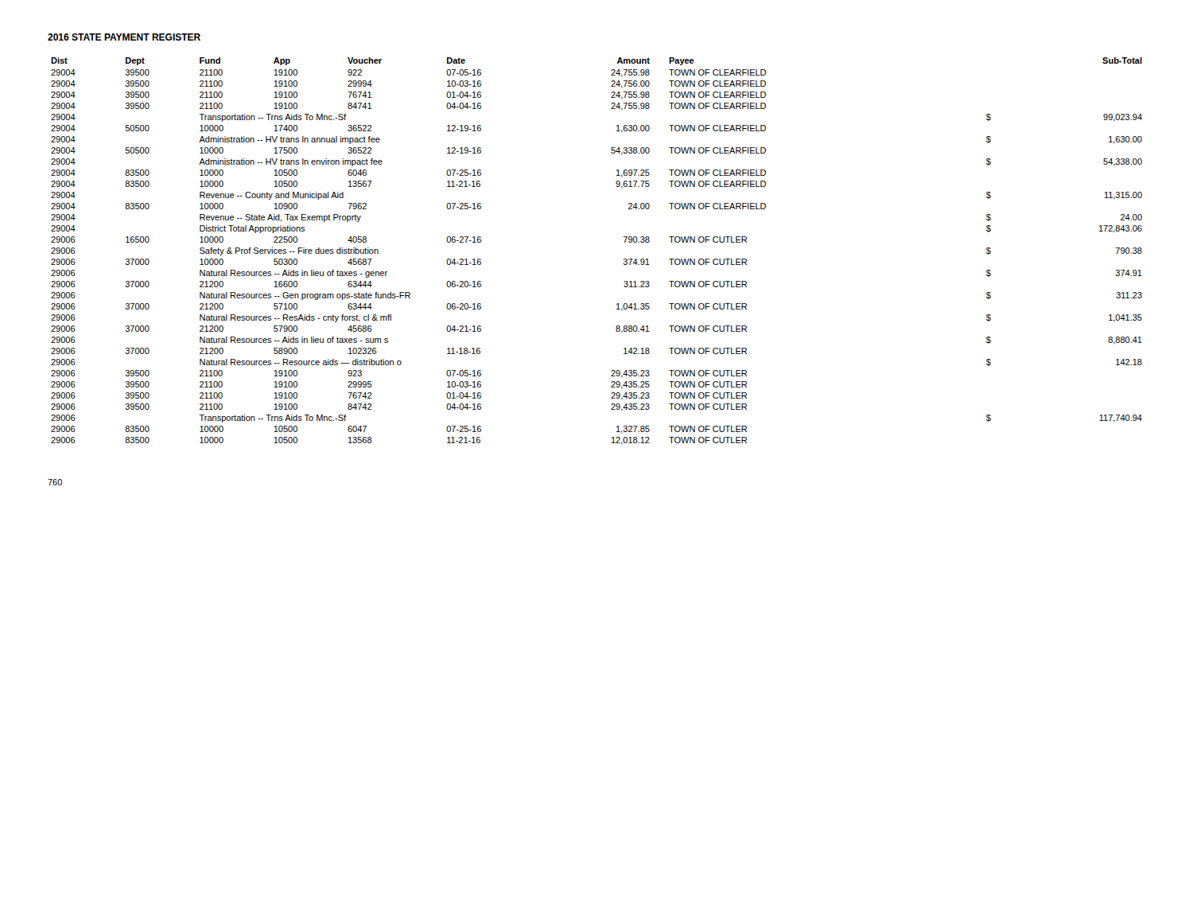2016 STATE PAYMENT REGISTER
| Dist | Dept | Fund | App | Voucher | Date | Amount | Payee | | Sub-Total |
| --- | --- | --- | --- | --- | --- | --- | --- | --- | --- |
| 29004 | 39500 | 21100 | 19100 | 922 | 07-05-16 | 24,755.98 | TOWN OF CLEARFIELD | | |
| 29004 | 39500 | 21100 | 19100 | 29994 | 10-03-16 | 24,756.00 | TOWN OF CLEARFIELD | | |
| 29004 | 39500 | 21100 | 19100 | 76741 | 01-04-16 | 24,755.98 | TOWN OF CLEARFIELD | | |
| 29004 | 39500 | 21100 | 19100 | 84741 | 04-04-16 | 24,755.98 | TOWN OF CLEARFIELD | | |
| 29004 | | Transportation -- Trns Aids To Mnc.-Sf | $ | 99,023.94 |
| 29004 | 50500 | 10000 | 17400 | 36522 | 12-19-16 | 1,630.00 | TOWN OF CLEARFIELD | | |
| 29004 | | Administration -- HV trans ln annual impact fee | $ | 1,630.00 |
| 29004 | 50500 | 10000 | 17500 | 36522 | 12-19-16 | 54,338.00 | TOWN OF CLEARFIELD | | |
| 29004 | | Administration -- HV trans ln environ impact fee | $ | 54,338.00 |
| 29004 | 83500 | 10000 | 10500 | 6046 | 07-25-16 | 1,697.25 | TOWN OF CLEARFIELD | | |
| 29004 | 83500 | 10000 | 10500 | 13567 | 11-21-16 | 9,617.75 | TOWN OF CLEARFIELD | | |
| 29004 | | Revenue -- County and Municipal Aid | $ | 11,315.00 |
| 29004 | 83500 | 10000 | 10900 | 7962 | 07-25-16 | 24.00 | TOWN OF CLEARFIELD | | |
| 29004 | | Revenue -- State Aid, Tax Exempt Proprty | $ | 24.00 |
| 29004 | | District Total Appropriations | $ | 172,843.06 |
| 29006 | 16500 | 10000 | 22500 | 4058 | 06-27-16 | 790.38 | TOWN OF CUTLER | | |
| 29006 | | Safety & Prof Services -- Fire dues distribution | $ | 790.38 |
| 29006 | 37000 | 10000 | 50300 | 45687 | 04-21-16 | 374.91 | TOWN OF CUTLER | | |
| 29006 | | Natural Resources -- Aids in lieu of taxes - gener | $ | 374.91 |
| 29006 | 37000 | 21200 | 16600 | 63444 | 06-20-16 | 311.23 | TOWN OF CUTLER | | |
| 29006 | | Natural Resources -- Gen program ops-state funds-FR | $ | 311.23 |
| 29006 | 37000 | 21200 | 57100 | 63444 | 06-20-16 | 1,041.35 | TOWN OF CUTLER | | |
| 29006 | | Natural Resources -- ResAids - cnty forst, cl & mfl | $ | 1,041.35 |
| 29006 | 37000 | 21200 | 57900 | 45686 | 04-21-16 | 8,880.41 | TOWN OF CUTLER | | |
| 29006 | | Natural Resources -- Aids in lieu of taxes - sum s | $ | 8,880.41 |
| 29006 | 37000 | 21200 | 58900 | 102326 | 11-18-16 | 142.18 | TOWN OF CUTLER | | |
| 29006 | | Natural Resources -- Resource aids — distribution o | $ | 142.18 |
| 29006 | 39500 | 21100 | 19100 | 923 | 07-05-16 | 29,435.23 | TOWN OF CUTLER | | |
| 29006 | 39500 | 21100 | 19100 | 29995 | 10-03-16 | 29,435.25 | TOWN OF CUTLER | | |
| 29006 | 39500 | 21100 | 19100 | 76742 | 01-04-16 | 29,435.23 | TOWN OF CUTLER | | |
| 29006 | 39500 | 21100 | 19100 | 84742 | 04-04-16 | 29,435.23 | TOWN OF CUTLER | | |
| 29006 | | Transportation -- Trns Aids To Mnc.-Sf | $ | 117,740.94 |
| 29006 | 83500 | 10000 | 10500 | 6047 | 07-25-16 | 1,327.85 | TOWN OF CUTLER | | |
| 29006 | 83500 | 10000 | 10500 | 13568 | 11-21-16 | 12,018.12 | TOWN OF CUTLER | | |
760